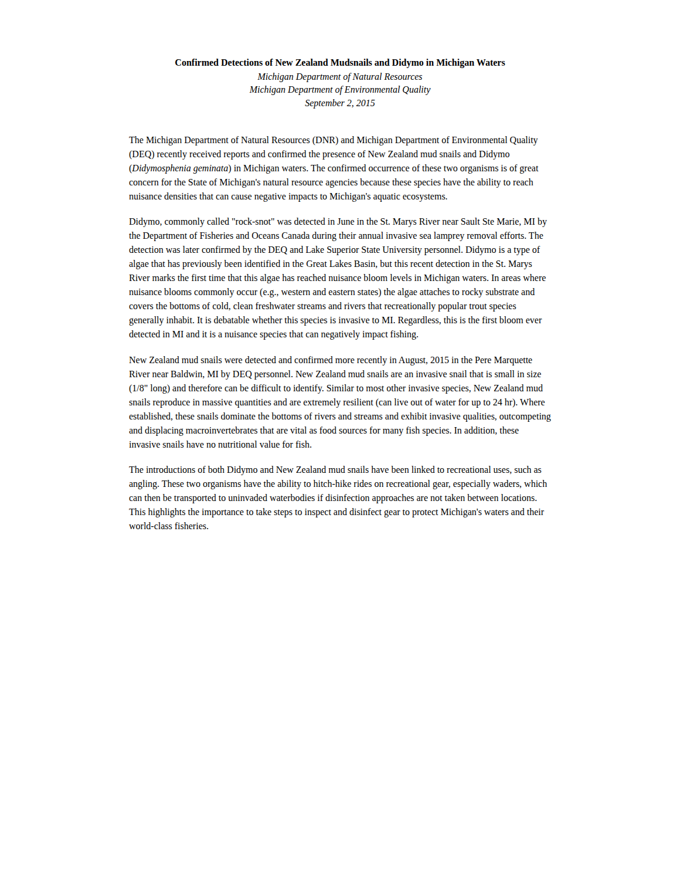Confirmed Detections of New Zealand Mudsnails and Didymo in Michigan Waters
Michigan Department of Natural Resources
Michigan Department of Environmental Quality
September 2, 2015
The Michigan Department of Natural Resources (DNR) and Michigan Department of Environmental Quality (DEQ) recently received reports and confirmed the presence of New Zealand mud snails and Didymo (Didymosphenia geminata) in Michigan waters. The confirmed occurrence of these two organisms is of great concern for the State of Michigan's natural resource agencies because these species have the ability to reach nuisance densities that can cause negative impacts to Michigan's aquatic ecosystems.
Didymo, commonly called "rock-snot" was detected in June in the St. Marys River near Sault Ste Marie, MI by the Department of Fisheries and Oceans Canada during their annual invasive sea lamprey removal efforts. The detection was later confirmed by the DEQ and Lake Superior State University personnel. Didymo is a type of algae that has previously been identified in the Great Lakes Basin, but this recent detection in the St. Marys River marks the first time that this algae has reached nuisance bloom levels in Michigan waters. In areas where nuisance blooms commonly occur (e.g., western and eastern states) the algae attaches to rocky substrate and covers the bottoms of cold, clean freshwater streams and rivers that recreationally popular trout species generally inhabit. It is debatable whether this species is invasive to MI. Regardless, this is the first bloom ever detected in MI and it is a nuisance species that can negatively impact fishing.
New Zealand mud snails were detected and confirmed more recently in August, 2015 in the Pere Marquette River near Baldwin, MI by DEQ personnel. New Zealand mud snails are an invasive snail that is small in size (1/8" long) and therefore can be difficult to identify. Similar to most other invasive species, New Zealand mud snails reproduce in massive quantities and are extremely resilient (can live out of water for up to 24 hr). Where established, these snails dominate the bottoms of rivers and streams and exhibit invasive qualities, outcompeting and displacing macroinvertebrates that are vital as food sources for many fish species. In addition, these invasive snails have no nutritional value for fish.
The introductions of both Didymo and New Zealand mud snails have been linked to recreational uses, such as angling. These two organisms have the ability to hitch-hike rides on recreational gear, especially waders, which can then be transported to uninvaded waterbodies if disinfection approaches are not taken between locations. This highlights the importance to take steps to inspect and disinfect gear to protect Michigan's waters and their world-class fisheries.